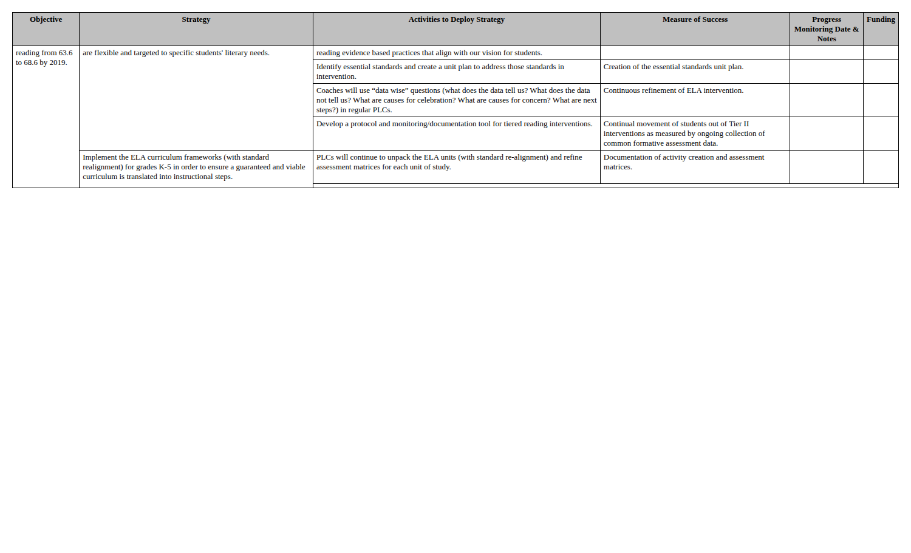| Objective | Strategy | Activities to Deploy Strategy | Measure of Success | Progress Monitoring Date & Notes | Funding |
| --- | --- | --- | --- | --- | --- |
| reading from 63.6 to 68.6 by 2019. | are flexible and targeted to specific students' literary needs. | reading evidence based practices that align with our vision for students. | | | |
| Identify essential standards and create a unit plan to address those standards in intervention. | Creation of the essential standards unit plan. | | |
| Coaches will use “data wise” questions (what does the data tell us? What does the data not tell us? What are causes for celebration? What are causes for concern? What are next steps?) in regular PLCs. | Continuous refinement of ELA intervention. | | |
| Develop a protocol and monitoring/documentation tool for tiered reading interventions. | Continual movement of students out of Tier II interventions as measured by ongoing collection of common formative assessment data. | | |
| Implement the ELA curriculum frameworks (with standard realignment) for grades K-5 in order to ensure a guaranteed and viable curriculum is translated into instructional steps. | PLCs will continue to unpack the ELA units (with standard re-alignment) and refine assessment matrices for each unit of study. | Documentation of activity creation and assessment matrices. | | |